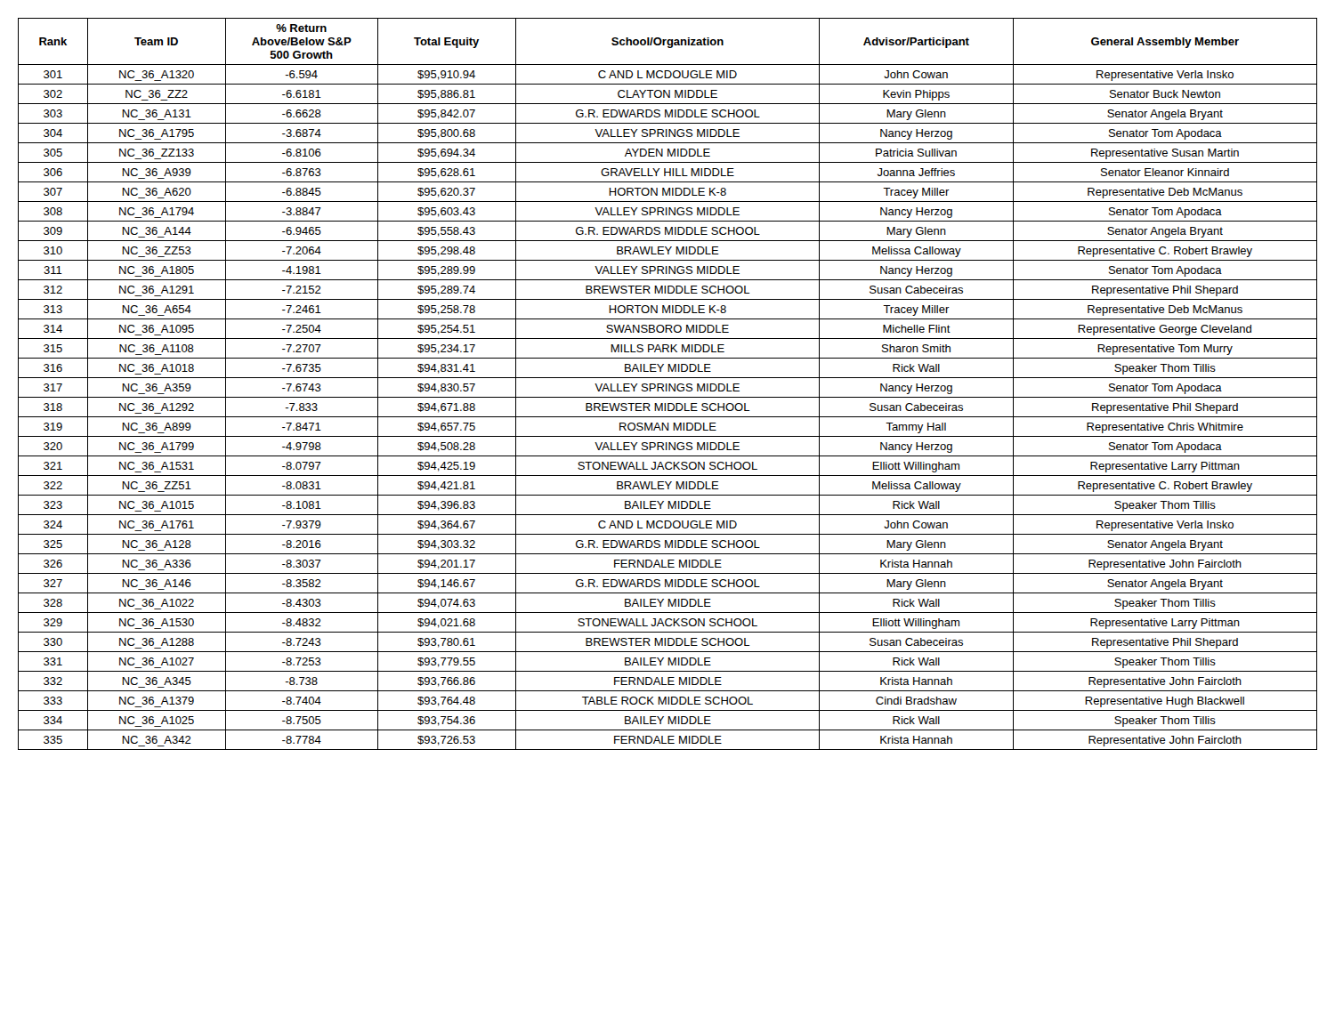| Rank | Team ID | % Return Above/Below S&P 500 Growth | Total Equity | School/Organization | Advisor/Participant | General Assembly Member |
| --- | --- | --- | --- | --- | --- | --- |
| 301 | NC_36_A1320 | -6.594 | $95,910.94 | C AND L MCDOUGLE MID | John Cowan | Representative Verla Insko |
| 302 | NC_36_ZZ2 | -6.6181 | $95,886.81 | CLAYTON MIDDLE | Kevin Phipps | Senator Buck Newton |
| 303 | NC_36_A131 | -6.6628 | $95,842.07 | G.R. EDWARDS MIDDLE SCHOOL | Mary Glenn | Senator Angela Bryant |
| 304 | NC_36_A1795 | -3.6874 | $95,800.68 | VALLEY SPRINGS MIDDLE | Nancy Herzog | Senator Tom Apodaca |
| 305 | NC_36_ZZ133 | -6.8106 | $95,694.34 | AYDEN MIDDLE | Patricia Sullivan | Representative Susan Martin |
| 306 | NC_36_A939 | -6.8763 | $95,628.61 | GRAVELLY HILL MIDDLE | Joanna Jeffries | Senator Eleanor Kinnaird |
| 307 | NC_36_A620 | -6.8845 | $95,620.37 | HORTON MIDDLE K-8 | Tracey Miller | Representative Deb McManus |
| 308 | NC_36_A1794 | -3.8847 | $95,603.43 | VALLEY SPRINGS MIDDLE | Nancy Herzog | Senator Tom Apodaca |
| 309 | NC_36_A144 | -6.9465 | $95,558.43 | G.R. EDWARDS MIDDLE SCHOOL | Mary Glenn | Senator Angela Bryant |
| 310 | NC_36_ZZ53 | -7.2064 | $95,298.48 | BRAWLEY MIDDLE | Melissa Calloway | Representative C. Robert Brawley |
| 311 | NC_36_A1805 | -4.1981 | $95,289.99 | VALLEY SPRINGS MIDDLE | Nancy Herzog | Senator Tom Apodaca |
| 312 | NC_36_A1291 | -7.2152 | $95,289.74 | BREWSTER MIDDLE SCHOOL | Susan Cabeceiras | Representative Phil Shepard |
| 313 | NC_36_A654 | -7.2461 | $95,258.78 | HORTON MIDDLE K-8 | Tracey Miller | Representative Deb McManus |
| 314 | NC_36_A1095 | -7.2504 | $95,254.51 | SWANSBORO MIDDLE | Michelle Flint | Representative George Cleveland |
| 315 | NC_36_A1108 | -7.2707 | $95,234.17 | MILLS PARK MIDDLE | Sharon Smith | Representative Tom Murry |
| 316 | NC_36_A1018 | -7.6735 | $94,831.41 | BAILEY MIDDLE | Rick Wall | Speaker Thom Tillis |
| 317 | NC_36_A359 | -7.6743 | $94,830.57 | VALLEY SPRINGS MIDDLE | Nancy Herzog | Senator Tom Apodaca |
| 318 | NC_36_A1292 | -7.833 | $94,671.88 | BREWSTER MIDDLE SCHOOL | Susan Cabeceiras | Representative Phil Shepard |
| 319 | NC_36_A899 | -7.8471 | $94,657.75 | ROSMAN MIDDLE | Tammy Hall | Representative Chris Whitmire |
| 320 | NC_36_A1799 | -4.9798 | $94,508.28 | VALLEY SPRINGS MIDDLE | Nancy Herzog | Senator Tom Apodaca |
| 321 | NC_36_A1531 | -8.0797 | $94,425.19 | STONEWALL JACKSON SCHOOL | Elliott Willingham | Representative Larry Pittman |
| 322 | NC_36_ZZ51 | -8.0831 | $94,421.81 | BRAWLEY MIDDLE | Melissa Calloway | Representative C. Robert Brawley |
| 323 | NC_36_A1015 | -8.1081 | $94,396.83 | BAILEY MIDDLE | Rick Wall | Speaker Thom Tillis |
| 324 | NC_36_A1761 | -7.9379 | $94,364.67 | C AND L MCDOUGLE MID | John Cowan | Representative Verla Insko |
| 325 | NC_36_A128 | -8.2016 | $94,303.32 | G.R. EDWARDS MIDDLE SCHOOL | Mary Glenn | Senator Angela Bryant |
| 326 | NC_36_A336 | -8.3037 | $94,201.17 | FERNDALE MIDDLE | Krista Hannah | Representative John Faircloth |
| 327 | NC_36_A146 | -8.3582 | $94,146.67 | G.R. EDWARDS MIDDLE SCHOOL | Mary Glenn | Senator Angela Bryant |
| 328 | NC_36_A1022 | -8.4303 | $94,074.63 | BAILEY MIDDLE | Rick Wall | Speaker Thom Tillis |
| 329 | NC_36_A1530 | -8.4832 | $94,021.68 | STONEWALL JACKSON SCHOOL | Elliott Willingham | Representative Larry Pittman |
| 330 | NC_36_A1288 | -8.7243 | $93,780.61 | BREWSTER MIDDLE SCHOOL | Susan Cabeceiras | Representative Phil Shepard |
| 331 | NC_36_A1027 | -8.7253 | $93,779.55 | BAILEY MIDDLE | Rick Wall | Speaker Thom Tillis |
| 332 | NC_36_A345 | -8.738 | $93,766.86 | FERNDALE MIDDLE | Krista Hannah | Representative John Faircloth |
| 333 | NC_36_A1379 | -8.7404 | $93,764.48 | TABLE ROCK MIDDLE SCHOOL | Cindi Bradshaw | Representative Hugh Blackwell |
| 334 | NC_36_A1025 | -8.7505 | $93,754.36 | BAILEY MIDDLE | Rick Wall | Speaker Thom Tillis |
| 335 | NC_36_A342 | -8.7784 | $93,726.53 | FERNDALE MIDDLE | Krista Hannah | Representative John Faircloth |